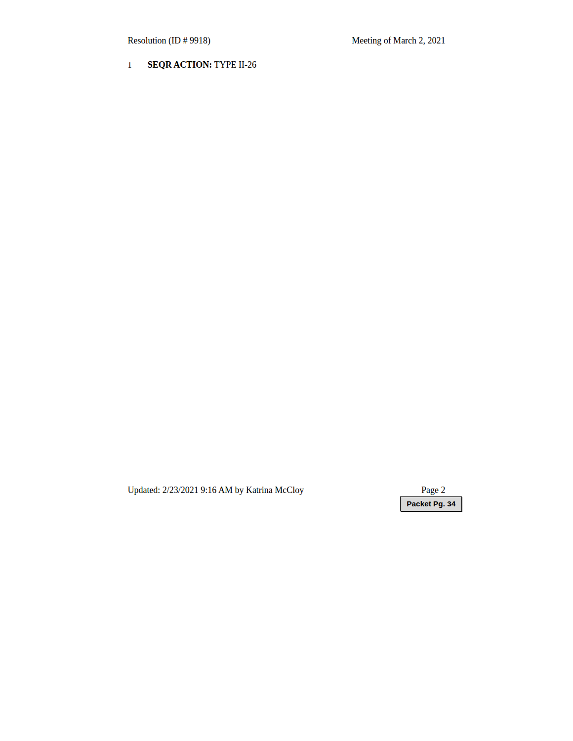Resolution (ID # 9918)
Meeting of March 2, 2021
1
SEQR ACTION: TYPE II-26
Updated: 2/23/2021 9:16 AM by Katrina McCloy
Page 2
Packet Pg. 34